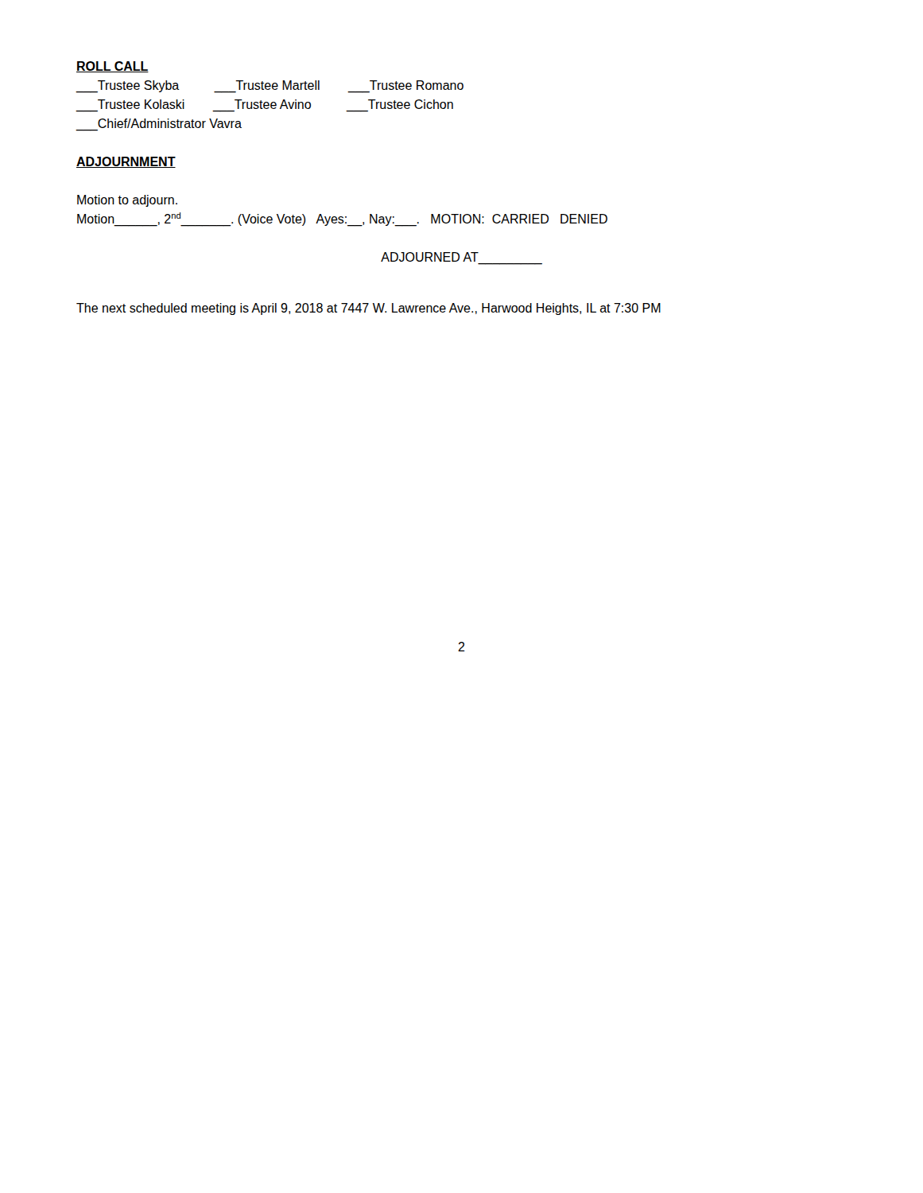ROLL CALL
___Trustee Skyba ___Trustee Martell ___Trustee Romano
___Trustee Kolaski ___Trustee Avino ___Trustee Cichon
___Chief/Administrator Vavra
ADJOURNMENT
Motion to adjourn.
Motion______, 2nd_______. (Voice Vote) Ayes:__, Nay:___. MOTION: CARRIED DENIED
ADJOURNED AT_________
The next scheduled meeting is April 9, 2018 at 7447 W. Lawrence Ave., Harwood Heights, IL at 7:30 PM
2